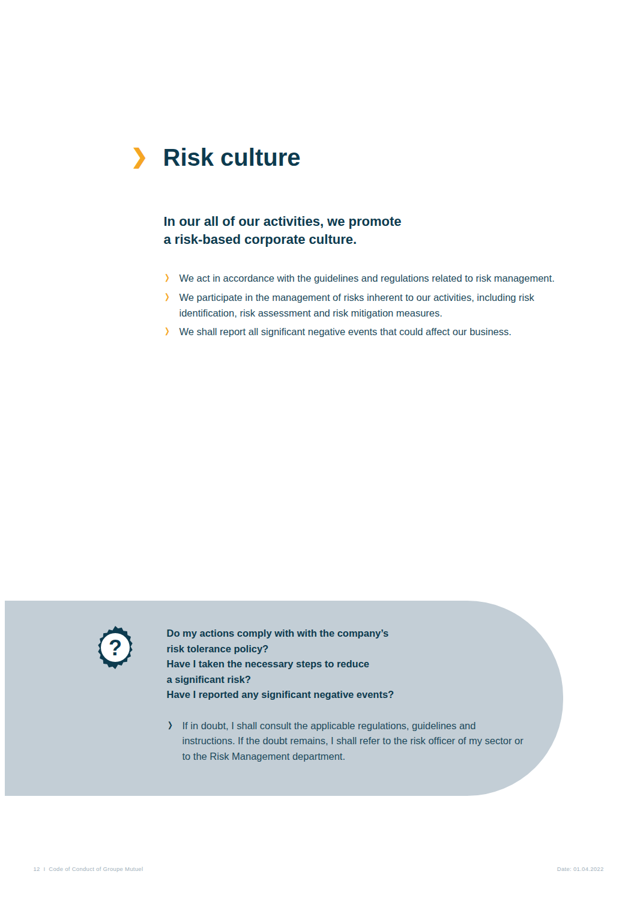❯Risk culture
In our all of our activities, we promote
a risk-based corporate culture.
We act in accordance with the guidelines and regulations related to risk management.
We participate in the management of risks inherent to our activities, including risk identification, risk assessment and risk mitigation measures.
We shall report all significant negative events that could affect our business.
?
Do my actions comply with with the company’s
risk tolerance policy?
Have I taken the necessary steps to reduce
a significant risk?
Have I reported any significant negative events?
If in doubt, I shall consult the applicable regulations, guidelines and instructions. If the doubt remains, I shall refer to the risk officer of my sector or to the Risk Management department.
12 I Code of Conduct of Groupe Mutuel Date: 01.04.2022